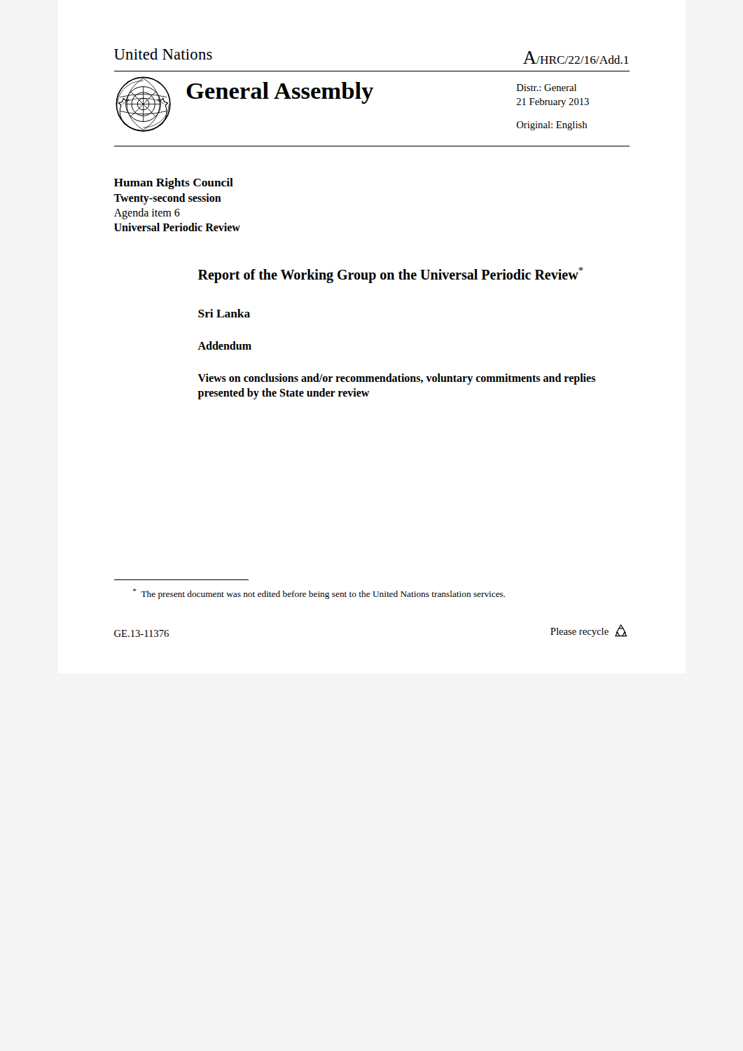United Nations
A/HRC/22/16/Add.1
General Assembly
Distr.: General
21 February 2013
Original: English
Human Rights Council
Twenty-second session
Agenda item 6
Universal Periodic Review
Report of the Working Group on the Universal Periodic Review*
Sri Lanka
Addendum
Views on conclusions and/or recommendations, voluntary commitments and replies presented by the State under review
* The present document was not edited before being sent to the United Nations translation services.
GE.13-11376
Please recycle